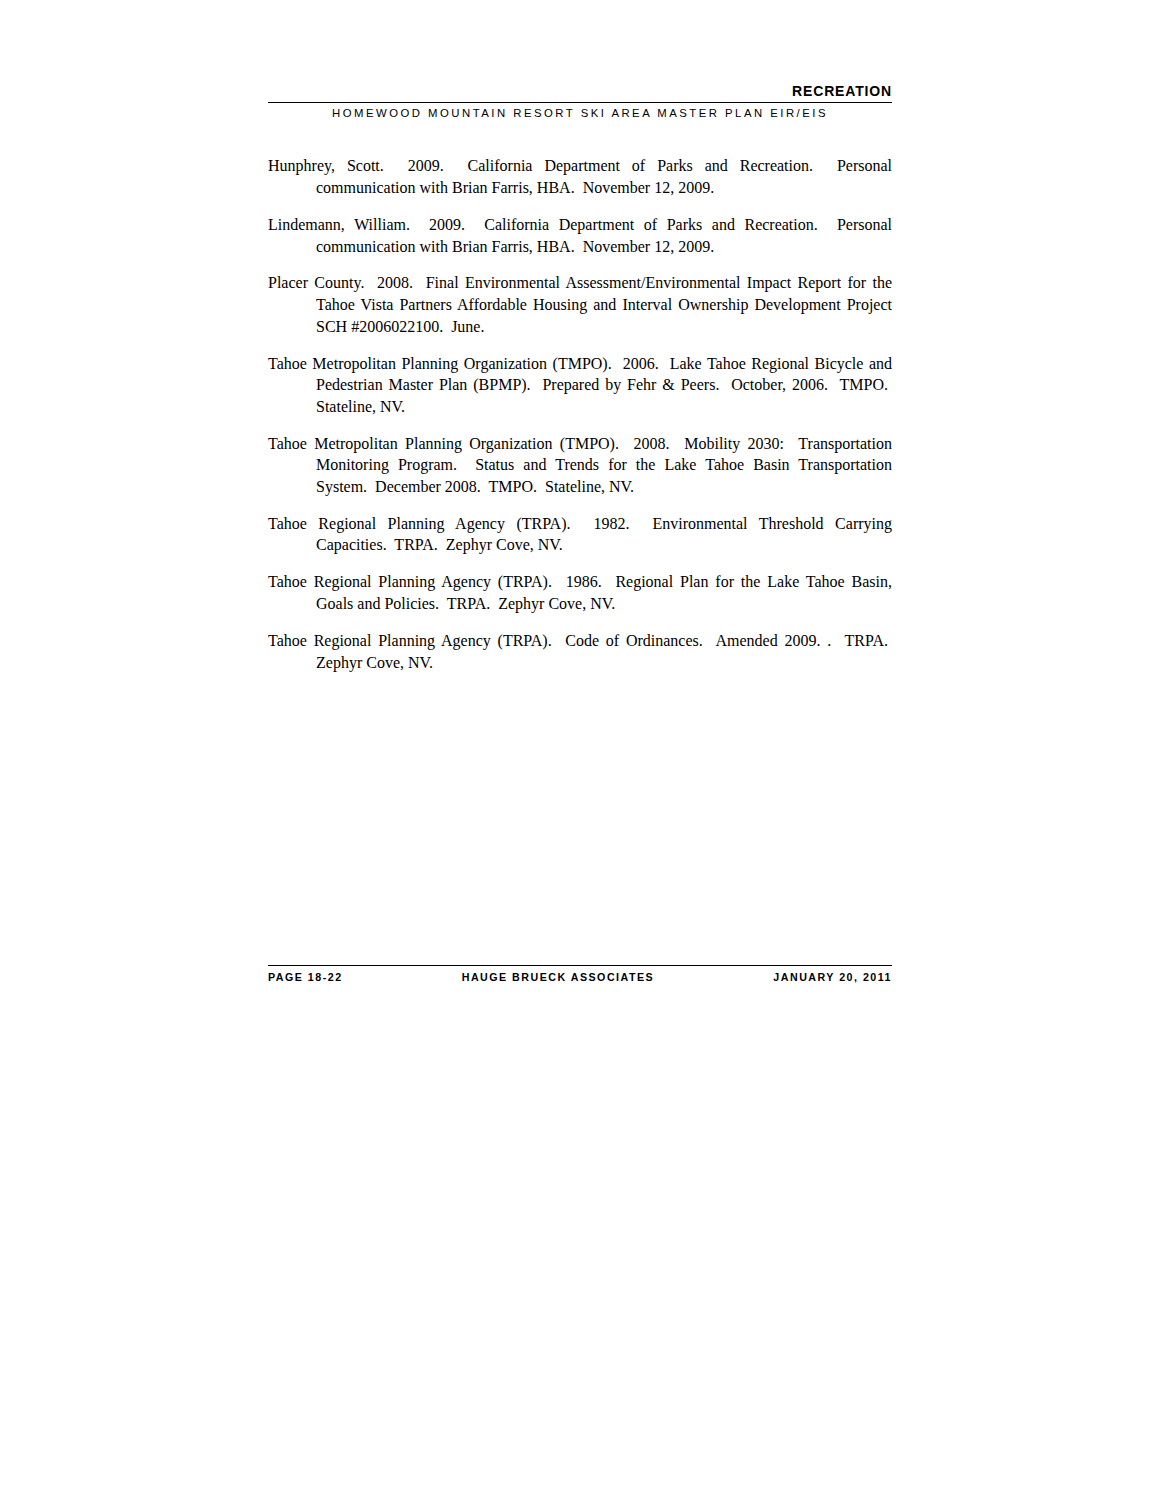RECREATION
HOMEWOOD MOUNTAIN RESORT SKI AREA MASTER PLAN EIR/EIS
Hunphrey, Scott. 2009. California Department of Parks and Recreation. Personal communication with Brian Farris, HBA. November 12, 2009.
Lindemann, William. 2009. California Department of Parks and Recreation. Personal communication with Brian Farris, HBA. November 12, 2009.
Placer County. 2008. Final Environmental Assessment/Environmental Impact Report for the Tahoe Vista Partners Affordable Housing and Interval Ownership Development Project SCH #2006022100. June.
Tahoe Metropolitan Planning Organization (TMPO). 2006. Lake Tahoe Regional Bicycle and Pedestrian Master Plan (BPMP). Prepared by Fehr & Peers. October, 2006. TMPO. Stateline, NV.
Tahoe Metropolitan Planning Organization (TMPO). 2008. Mobility 2030: Transportation Monitoring Program. Status and Trends for the Lake Tahoe Basin Transportation System. December 2008. TMPO. Stateline, NV.
Tahoe Regional Planning Agency (TRPA). 1982. Environmental Threshold Carrying Capacities. TRPA. Zephyr Cove, NV.
Tahoe Regional Planning Agency (TRPA). 1986. Regional Plan for the Lake Tahoe Basin, Goals and Policies. TRPA. Zephyr Cove, NV.
Tahoe Regional Planning Agency (TRPA). Code of Ordinances. Amended 2009. . TRPA. Zephyr Cove, NV.
PAGE 18-22 HAUGE BRUECK ASSOCIATES JANUARY 20, 2011